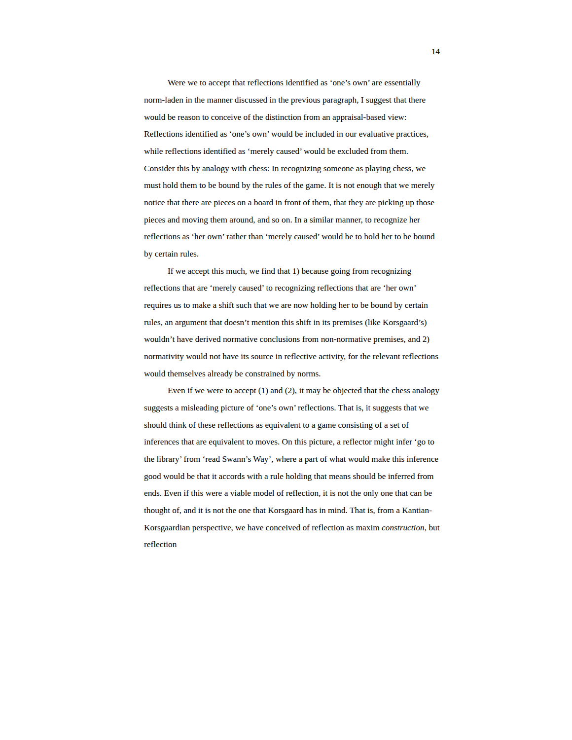14
Were we to accept that reflections identified as ‘one’s own’ are essentially norm-laden in the manner discussed in the previous paragraph, I suggest that there would be reason to conceive of the distinction from an appraisal-based view: Reflections identified as ‘one’s own’ would be included in our evaluative practices, while reflections identified as ‘merely caused’ would be excluded from them. Consider this by analogy with chess: In recognizing someone as playing chess, we must hold them to be bound by the rules of the game. It is not enough that we merely notice that there are pieces on a board in front of them, that they are picking up those pieces and moving them around, and so on. In a similar manner, to recognize her reflections as ‘her own’ rather than ‘merely caused’ would be to hold her to be bound by certain rules.
If we accept this much, we find that 1) because going from recognizing reflections that are ‘merely caused’ to recognizing reflections that are ‘her own’ requires us to make a shift such that we are now holding her to be bound by certain rules, an argument that doesn’t mention this shift in its premises (like Korsgaard’s) wouldn’t have derived normative conclusions from non-normative premises, and 2) normativity would not have its source in reflective activity, for the relevant reflections would themselves already be constrained by norms.
Even if we were to accept (1) and (2), it may be objected that the chess analogy suggests a misleading picture of ‘one’s own’ reflections. That is, it suggests that we should think of these reflections as equivalent to a game consisting of a set of inferences that are equivalent to moves. On this picture, a reflector might infer ‘go to the library’ from ‘read Swann’s Way’, where a part of what would make this inference good would be that it accords with a rule holding that means should be inferred from ends. Even if this were a viable model of reflection, it is not the only one that can be thought of, and it is not the one that Korsgaard has in mind. That is, from a Kantian-Korsgaardian perspective, we have conceived of reflection as maxim construction, but reflection